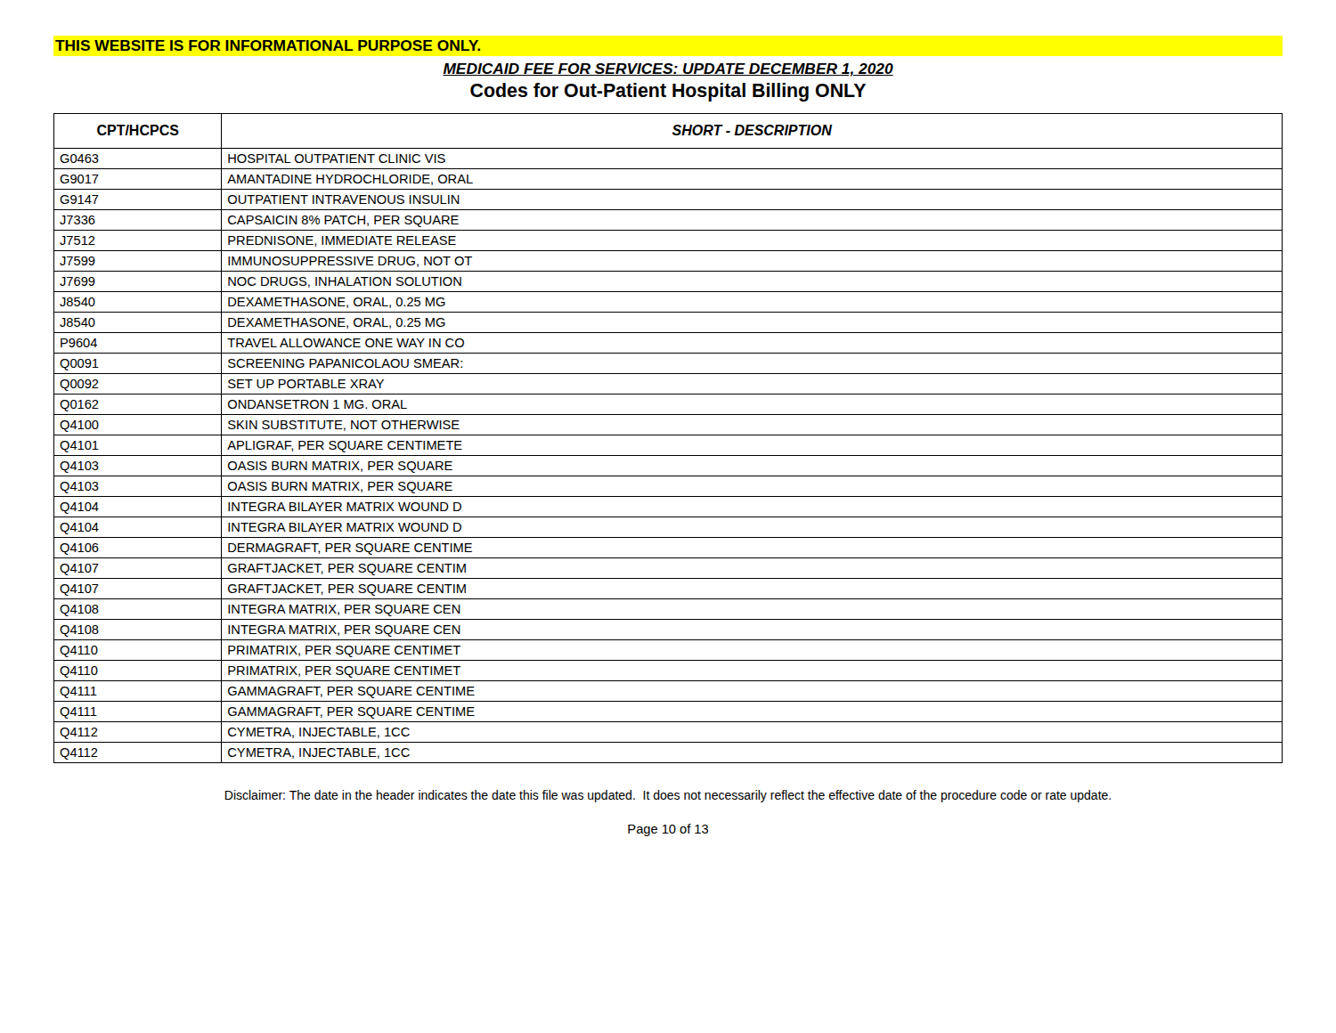THIS WEBSITE IS FOR INFORMATIONAL PURPOSE ONLY.
MEDICAID FEE FOR SERVICES: UPDATE DECEMBER 1, 2020
Codes for Out-Patient Hospital Billing ONLY
| CPT/HCPCS | SHORT - DESCRIPTION |
| --- | --- |
| G0463 | HOSPITAL OUTPATIENT CLINIC VIS |
| G9017 | AMANTADINE HYDROCHLORIDE, ORAL |
| G9147 | OUTPATIENT INTRAVENOUS INSULIN |
| J7336 | CAPSAICIN 8% PATCH, PER SQUARE |
| J7512 | PREDNISONE, IMMEDIATE RELEASE |
| J7599 | IMMUNOSUPPRESSIVE DRUG, NOT OT |
| J7699 | NOC DRUGS, INHALATION SOLUTION |
| J8540 | DEXAMETHASONE, ORAL, 0.25 MG |
| J8540 | DEXAMETHASONE, ORAL, 0.25 MG |
| P9604 | TRAVEL ALLOWANCE ONE WAY IN CO |
| Q0091 | SCREENING PAPANICOLAOU SMEAR: |
| Q0092 | SET UP PORTABLE XRAY |
| Q0162 | ONDANSETRON 1 MG. ORAL |
| Q4100 | SKIN SUBSTITUTE, NOT OTHERWISE |
| Q4101 | APLIGRAF, PER SQUARE CENTIMETE |
| Q4103 | OASIS BURN MATRIX, PER SQUARE |
| Q4103 | OASIS BURN MATRIX, PER SQUARE |
| Q4104 | INTEGRA BILAYER MATRIX WOUND D |
| Q4104 | INTEGRA BILAYER MATRIX WOUND D |
| Q4106 | DERMAGRAFT, PER SQUARE CENTIME |
| Q4107 | GRAFTJACKET, PER SQUARE CENTIM |
| Q4107 | GRAFTJACKET, PER SQUARE CENTIM |
| Q4108 | INTEGRA MATRIX, PER SQUARE CEN |
| Q4108 | INTEGRA MATRIX, PER SQUARE CEN |
| Q4110 | PRIMATRIX, PER SQUARE CENTIMET |
| Q4110 | PRIMATRIX, PER SQUARE CENTIMET |
| Q4111 | GAMMAGRAFT, PER SQUARE CENTIME |
| Q4111 | GAMMAGRAFT, PER SQUARE CENTIME |
| Q4112 | CYMETRA, INJECTABLE, 1CC |
| Q4112 | CYMETRA, INJECTABLE, 1CC |
Disclaimer: The date in the header indicates the date this file was updated. It does not necessarily reflect the effective date of the procedure code or rate update.
Page 10 of 13